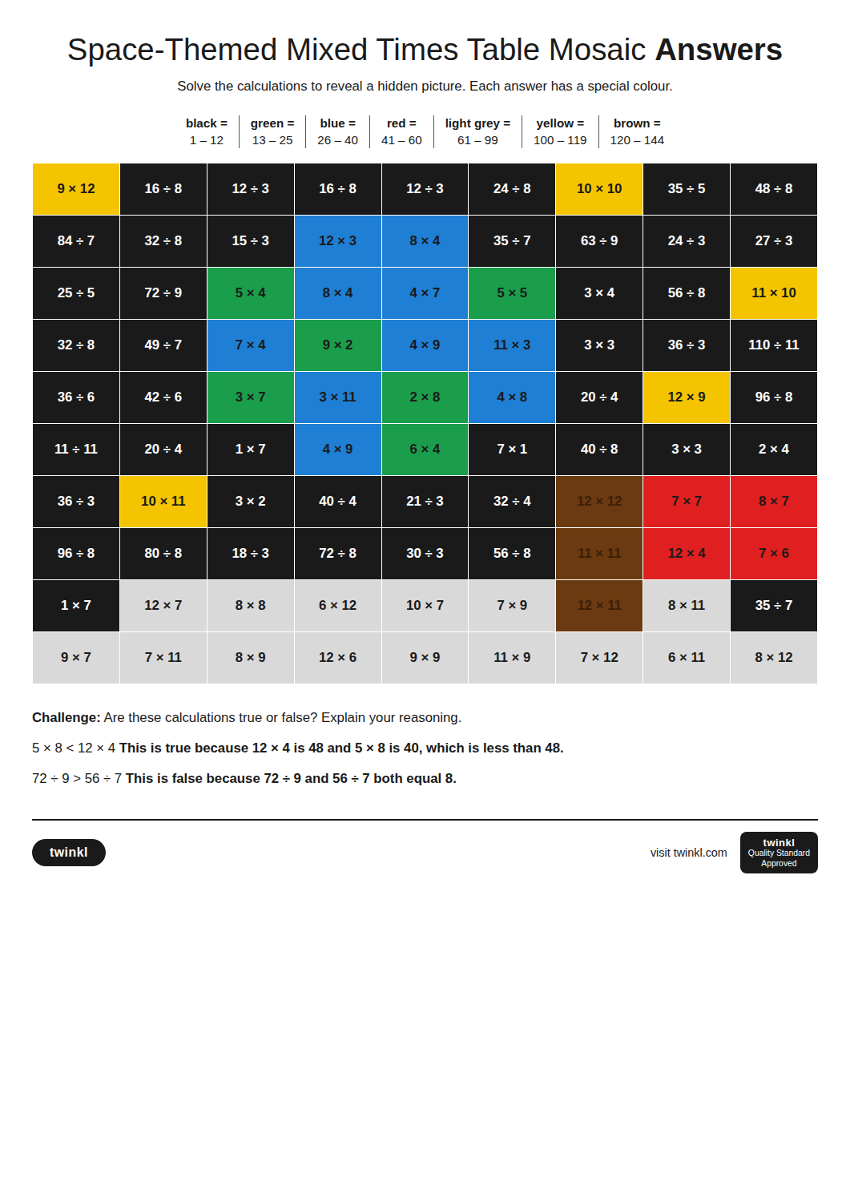Space-Themed Mixed Times Table Mosaic Answers
Solve the calculations to reveal a hidden picture. Each answer has a special colour.
black =1 – 12
green =13 – 25
blue =26 – 40
red =41 – 60
light grey =61 – 99
yellow =100 – 119
brown =120 – 144
| 9 × 12 | 16 ÷ 8 | 12 ÷ 3 | 16 ÷ 8 | 12 ÷ 3 | 24 ÷ 8 | 10 × 10 | 35 ÷ 5 | 48 ÷ 8 |
| 84 ÷ 7 | 32 ÷ 8 | 15 ÷ 3 | 12 × 3 | 8 × 4 | 35 ÷ 7 | 63 ÷ 9 | 24 ÷ 3 | 27 ÷ 3 |
| 25 ÷ 5 | 72 ÷ 9 | 5 × 4 | 8 × 4 | 4 × 7 | 5 × 5 | 3 × 4 | 56 ÷ 8 | 11 × 10 |
| 32 ÷ 8 | 49 ÷ 7 | 7 × 4 | 9 × 2 | 4 × 9 | 11 × 3 | 3 × 3 | 36 ÷ 3 | 110 ÷ 11 |
| 36 ÷ 6 | 42 ÷ 6 | 3 × 7 | 3 × 11 | 2 × 8 | 4 × 8 | 20 ÷ 4 | 12 × 9 | 96 ÷ 8 |
| 11 ÷ 11 | 20 ÷ 4 | 1 × 7 | 4 × 9 | 6 × 4 | 7 × 1 | 40 ÷ 8 | 3 × 3 | 2 × 4 |
| 36 ÷ 3 | 10 × 11 | 3 × 2 | 40 ÷ 4 | 21 ÷ 3 | 32 ÷ 4 | 12 × 12 | 7 × 7 | 8 × 7 |
| 96 ÷ 8 | 80 ÷ 8 | 18 ÷ 3 | 72 ÷ 8 | 30 ÷ 3 | 56 ÷ 8 | 11 × 11 | 12 × 4 | 7 × 6 |
| 1 × 7 | 12 × 7 | 8 × 8 | 6 × 12 | 10 × 7 | 7 × 9 | 12 × 11 | 8 × 11 | 35 ÷ 7 |
| 9 × 7 | 7 × 11 | 8 × 9 | 12 × 6 | 9 × 9 | 11 × 9 | 7 × 12 | 6 × 11 | 8 × 12 |
Challenge: Are these calculations true or false? Explain your reasoning.
5 × 8 < 12 × 4 This is true because 12 × 4 is 48 and 5 × 8 is 40, which is less than 48.
72 ÷ 9 > 56 ÷ 7 This is false because 72 ÷ 9 and 56 ÷ 7 both equal 8.
twinkl
visit twinkl.com
twinkl Quality Standard
Approved